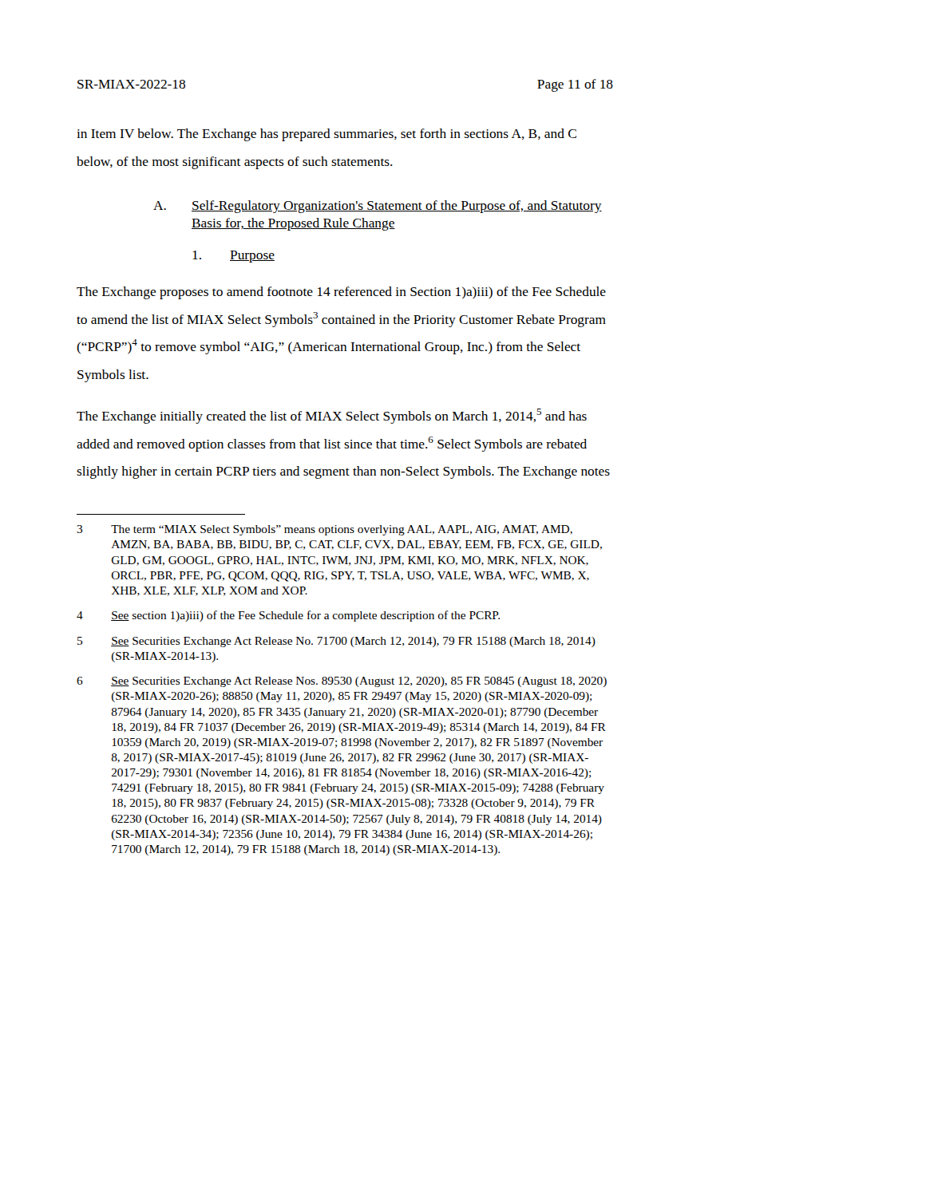SR-MIAX-2022-18 Page 11 of 18
in Item IV below. The Exchange has prepared summaries, set forth in sections A, B, and C below, of the most significant aspects of such statements.
A. Self-Regulatory Organization's Statement of the Purpose of, and Statutory Basis for, the Proposed Rule Change
1. Purpose
The Exchange proposes to amend footnote 14 referenced in Section 1)a)iii) of the Fee Schedule to amend the list of MIAX Select Symbols3 contained in the Priority Customer Rebate Program (“PCRP”)4 to remove symbol “AIG,” (American International Group, Inc.) from the Select Symbols list.
The Exchange initially created the list of MIAX Select Symbols on March 1, 2014,5 and has added and removed option classes from that list since that time.6 Select Symbols are rebated slightly higher in certain PCRP tiers and segment than non-Select Symbols. The Exchange notes
3
The term “MIAX Select Symbols” means options overlying AAL, AAPL, AIG, AMAT, AMD, AMZN, BA, BABA, BB, BIDU, BP, C, CAT, CLF, CVX, DAL, EBAY, EEM, FB, FCX, GE, GILD, GLD, GM, GOOGL, GPRO, HAL, INTC, IWM, JNJ, JPM, KMI, KO, MO, MRK, NFLX, NOK, ORCL, PBR, PFE, PG, QCOM, QQQ, RIG, SPY, T, TSLA, USO, VALE, WBA, WFC, WMB, X, XHB, XLE, XLF, XLP, XOM and XOP.
4
See section 1)a)iii) of the Fee Schedule for a complete description of the PCRP.
5
See Securities Exchange Act Release No. 71700 (March 12, 2014), 79 FR 15188 (March 18, 2014) (SR-MIAX-2014-13).
6
See Securities Exchange Act Release Nos. 89530 (August 12, 2020), 85 FR 50845 (August 18, 2020) (SR-MIAX-2020-26); 88850 (May 11, 2020), 85 FR 29497 (May 15, 2020) (SR-MIAX-2020-09); 87964 (January 14, 2020), 85 FR 3435 (January 21, 2020) (SR-MIAX-2020-01); 87790 (December 18, 2019), 84 FR 71037 (December 26, 2019) (SR-MIAX-2019-49); 85314 (March 14, 2019), 84 FR 10359 (March 20, 2019) (SR-MIAX-2019-07; 81998 (November 2, 2017), 82 FR 51897 (November 8, 2017) (SR-MIAX-2017-45); 81019 (June 26, 2017), 82 FR 29962 (June 30, 2017) (SR-MIAX-2017-29); 79301 (November 14, 2016), 81 FR 81854 (November 18, 2016) (SR-MIAX-2016-42); 74291 (February 18, 2015), 80 FR 9841 (February 24, 2015) (SR-MIAX-2015-09); 74288 (February 18, 2015), 80 FR 9837 (February 24, 2015) (SR-MIAX-2015-08); 73328 (October 9, 2014), 79 FR 62230 (October 16, 2014) (SR-MIAX-2014-50); 72567 (July 8, 2014), 79 FR 40818 (July 14, 2014) (SR-MIAX-2014-34); 72356 (June 10, 2014), 79 FR 34384 (June 16, 2014) (SR-MIAX-2014-26); 71700 (March 12, 2014), 79 FR 15188 (March 18, 2014) (SR-MIAX-2014-13).